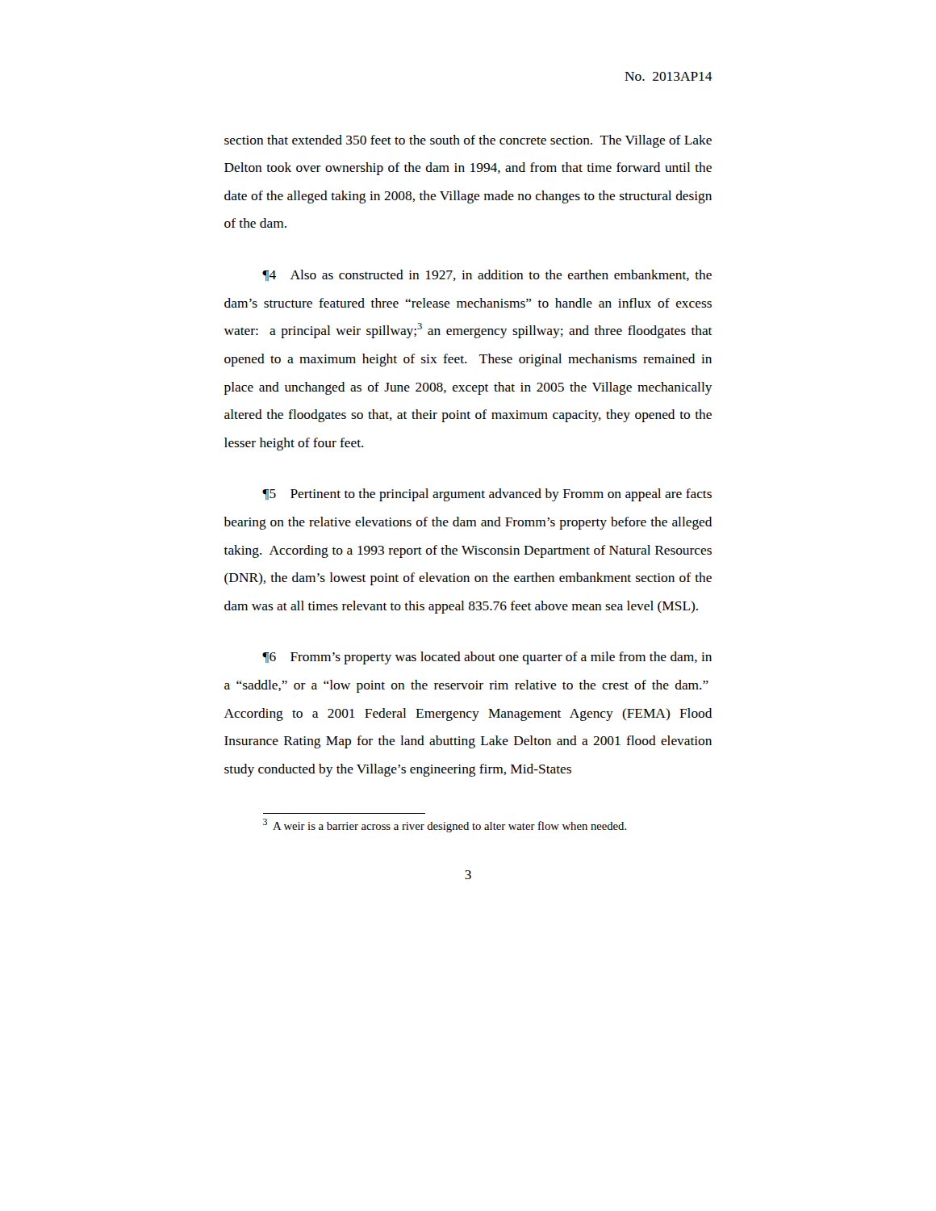No. 2013AP14
section that extended 350 feet to the south of the concrete section. The Village of Lake Delton took over ownership of the dam in 1994, and from that time forward until the date of the alleged taking in 2008, the Village made no changes to the structural design of the dam.
¶4 Also as constructed in 1927, in addition to the earthen embankment, the dam’s structure featured three “release mechanisms” to handle an influx of excess water: a principal weir spillway;3 an emergency spillway; and three floodgates that opened to a maximum height of six feet. These original mechanisms remained in place and unchanged as of June 2008, except that in 2005 the Village mechanically altered the floodgates so that, at their point of maximum capacity, they opened to the lesser height of four feet.
¶5 Pertinent to the principal argument advanced by Fromm on appeal are facts bearing on the relative elevations of the dam and Fromm’s property before the alleged taking. According to a 1993 report of the Wisconsin Department of Natural Resources (DNR), the dam’s lowest point of elevation on the earthen embankment section of the dam was at all times relevant to this appeal 835.76 feet above mean sea level (MSL).
¶6 Fromm’s property was located about one quarter of a mile from the dam, in a “saddle,” or a “low point on the reservoir rim relative to the crest of the dam.” According to a 2001 Federal Emergency Management Agency (FEMA) Flood Insurance Rating Map for the land abutting Lake Delton and a 2001 flood elevation study conducted by the Village’s engineering firm, Mid-States
3 A weir is a barrier across a river designed to alter water flow when needed.
3